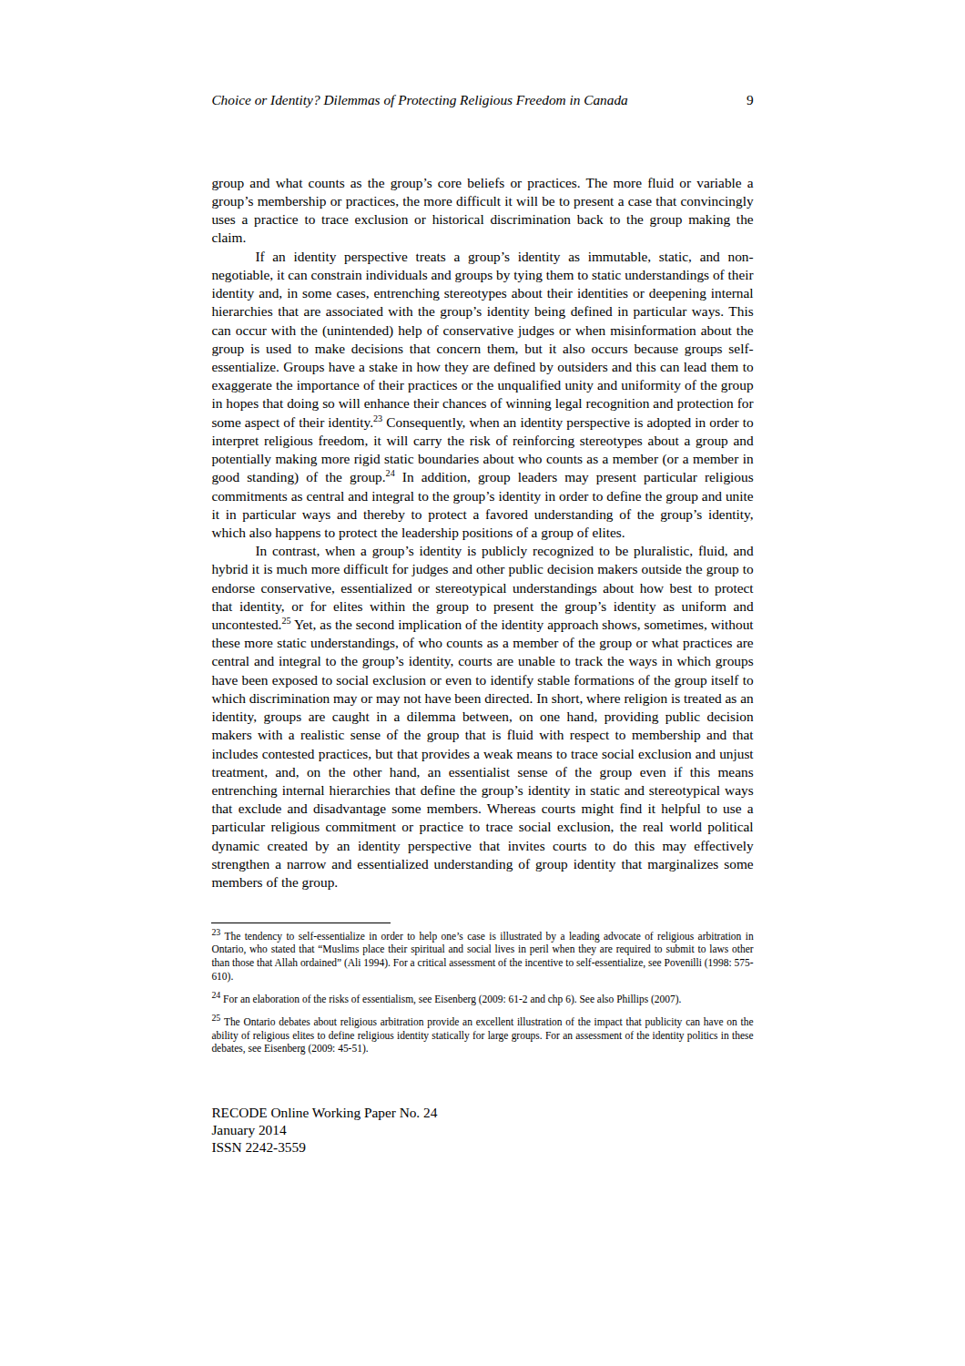Choice or Identity? Dilemmas of Protecting Religious Freedom in Canada 9
group and what counts as the group’s core beliefs or practices. The more fluid or variable a group’s membership or practices, the more difficult it will be to present a case that convincingly uses a practice to trace exclusion or historical discrimination back to the group making the claim.
If an identity perspective treats a group’s identity as immutable, static, and non-negotiable, it can constrain individuals and groups by tying them to static understandings of their identity and, in some cases, entrenching stereotypes about their identities or deepening internal hierarchies that are associated with the group’s identity being defined in particular ways. This can occur with the (unintended) help of conservative judges or when misinformation about the group is used to make decisions that concern them, but it also occurs because groups self-essentialize. Groups have a stake in how they are defined by outsiders and this can lead them to exaggerate the importance of their practices or the unqualified unity and uniformity of the group in hopes that doing so will enhance their chances of winning legal recognition and protection for some aspect of their identity.23 Consequently, when an identity perspective is adopted in order to interpret religious freedom, it will carry the risk of reinforcing stereotypes about a group and potentially making more rigid static boundaries about who counts as a member (or a member in good standing) of the group.24 In addition, group leaders may present particular religious commitments as central and integral to the group’s identity in order to define the group and unite it in particular ways and thereby to protect a favored understanding of the group’s identity, which also happens to protect the leadership positions of a group of elites.
In contrast, when a group’s identity is publicly recognized to be pluralistic, fluid, and hybrid it is much more difficult for judges and other public decision makers outside the group to endorse conservative, essentialized or stereotypical understandings about how best to protect that identity, or for elites within the group to present the group’s identity as uniform and uncontested.25 Yet, as the second implication of the identity approach shows, sometimes, without these more static understandings, of who counts as a member of the group or what practices are central and integral to the group’s identity, courts are unable to track the ways in which groups have been exposed to social exclusion or even to identify stable formations of the group itself to which discrimination may or may not have been directed. In short, where religion is treated as an identity, groups are caught in a dilemma between, on one hand, providing public decision makers with a realistic sense of the group that is fluid with respect to membership and that includes contested practices, but that provides a weak means to trace social exclusion and unjust treatment, and, on the other hand, an essentialist sense of the group even if this means entrenching internal hierarchies that define the group’s identity in static and stereotypical ways that exclude and disadvantage some members. Whereas courts might find it helpful to use a particular religious commitment or practice to trace social exclusion, the real world political dynamic created by an identity perspective that invites courts to do this may effectively strengthen a narrow and essentialized understanding of group identity that marginalizes some members of the group.
23 The tendency to self-essentialize in order to help one’s case is illustrated by a leading advocate of religious arbitration in Ontario, who stated that “Muslims place their spiritual and social lives in peril when they are required to submit to laws other than those that Allah ordained” (Ali 1994). For a critical assessment of the incentive to self-essentialize, see Povenilli (1998: 575-610).
24 For an elaboration of the risks of essentialism, see Eisenberg (2009: 61-2 and chp 6). See also Phillips (2007).
25 The Ontario debates about religious arbitration provide an excellent illustration of the impact that publicity can have on the ability of religious elites to define religious identity statically for large groups. For an assessment of the identity politics in these debates, see Eisenberg (2009: 45-51).
RECODE Online Working Paper No. 24
January 2014
ISSN 2242-3559